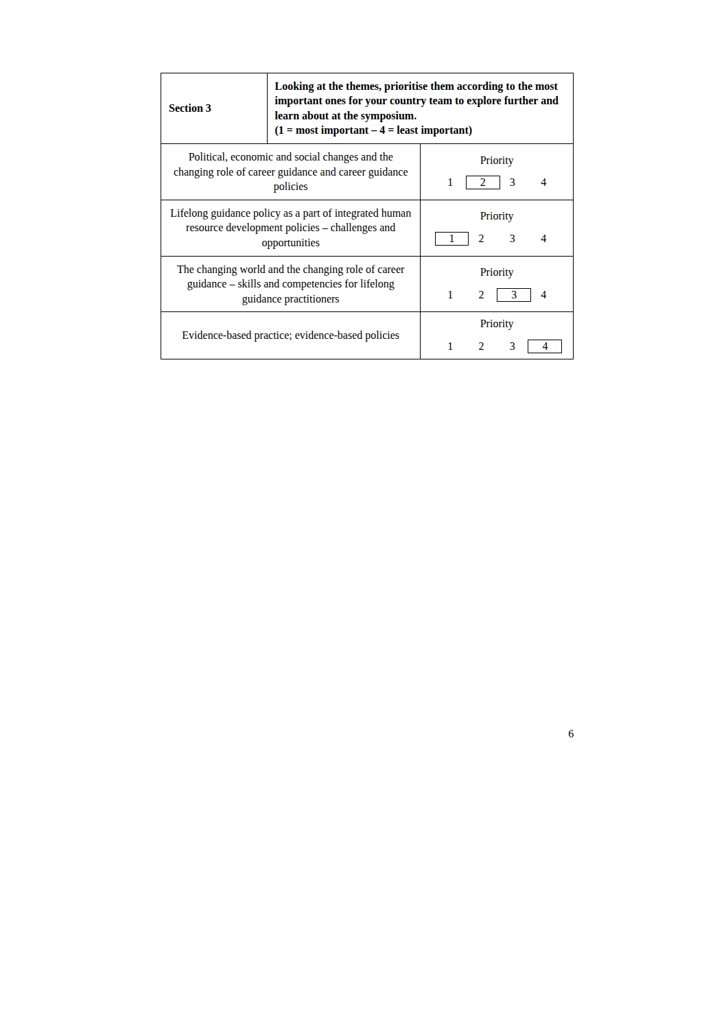| Section 3 | Looking at the themes, prioritise them according to the most important ones for your country team to explore further and learn about at the symposium. (1 = most important – 4 = least important) |
| Political, economic and social changes and the changing role of career guidance and career guidance policies | Priority 1 2 3 4 |
| Lifelong guidance policy as a part of integrated human resource development policies – challenges and opportunities | Priority 1 2 3 4 |
| The changing world and the changing role of career guidance – skills and competencies for lifelong guidance practitioners | Priority 1 2 3 4 |
| Evidence-based practice; evidence-based policies | Priority 1 2 3 4 |
6